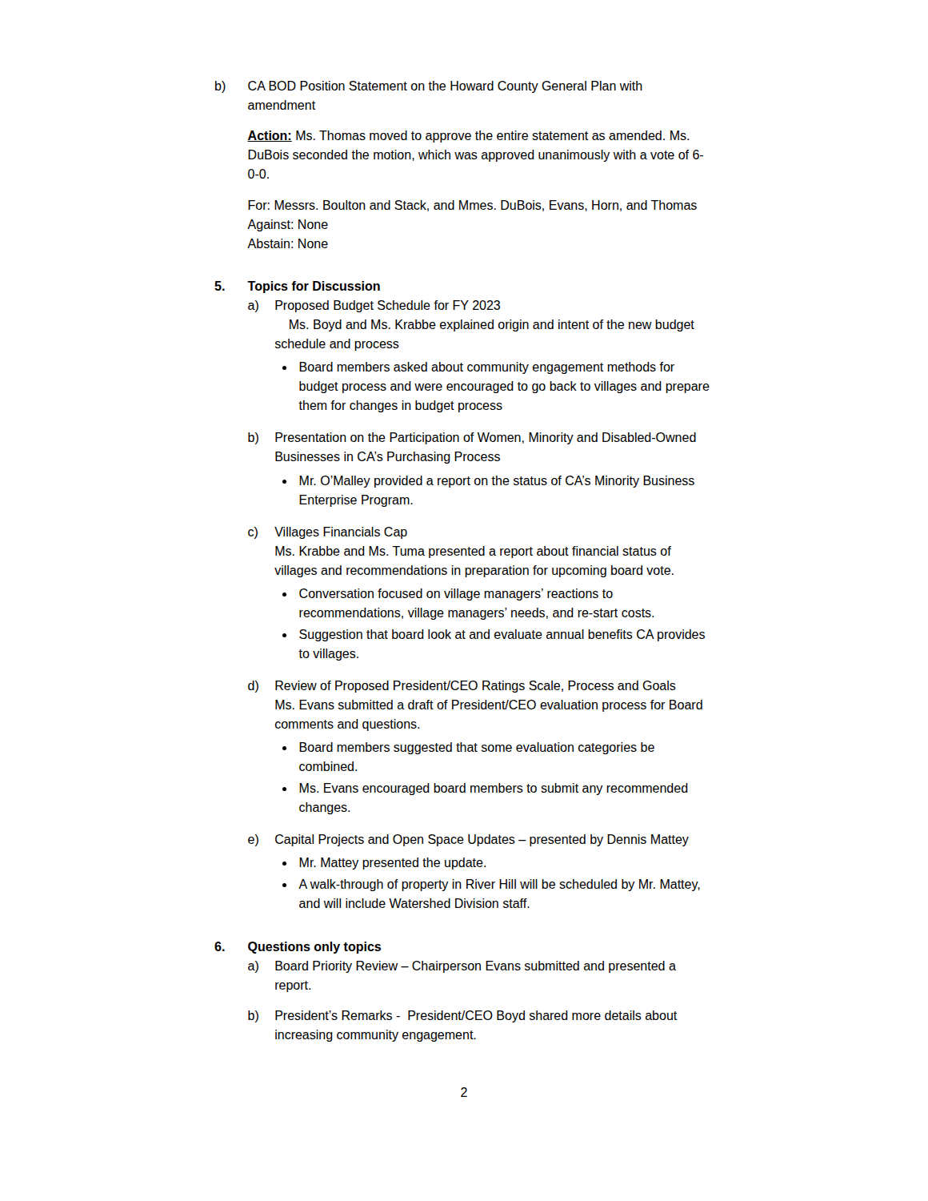b)
CA BOD Position Statement on the Howard County General Plan with amendment
Action: Ms. Thomas moved to approve the entire statement as amended. Ms. DuBois seconded the motion, which was approved unanimously with a vote of 6-0-0.
For: Messrs. Boulton and Stack, and Mmes. DuBois, Evans, Horn, and Thomas
Against: None
Abstain: None
5.
Topics for Discussion
a)
Proposed Budget Schedule for FY 2023
Ms. Boyd and Ms. Krabbe explained origin and intent of the new budget schedule and process
Board members asked about community engagement methods for budget process and were encouraged to go back to villages and prepare them for changes in budget process
b)
Presentation on the Participation of Women, Minority and Disabled-Owned Businesses in CA’s Purchasing Process
Mr. O’Malley provided a report on the status of CA’s Minority Business Enterprise Program.
c)
Villages Financials Cap
Ms. Krabbe and Ms. Tuma presented a report about financial status of villages and recommendations in preparation for upcoming board vote.
Conversation focused on village managers’ reactions to recommendations, village managers’ needs, and re-start costs.
Suggestion that board look at and evaluate annual benefits CA provides to villages.
d)
Review of Proposed President/CEO Ratings Scale, Process and Goals
Ms. Evans submitted a draft of President/CEO evaluation process for Board comments and questions.
Board members suggested that some evaluation categories be combined.
Ms. Evans encouraged board members to submit any recommended changes.
e)
Capital Projects and Open Space Updates – presented by Dennis Mattey
Mr. Mattey presented the update.
A walk-through of property in River Hill will be scheduled by Mr. Mattey, and will include Watershed Division staff.
6.
Questions only topics
a)
Board Priority Review – Chairperson Evans submitted and presented a report.
b)
President’s Remarks - President/CEO Boyd shared more details about increasing community engagement.
2